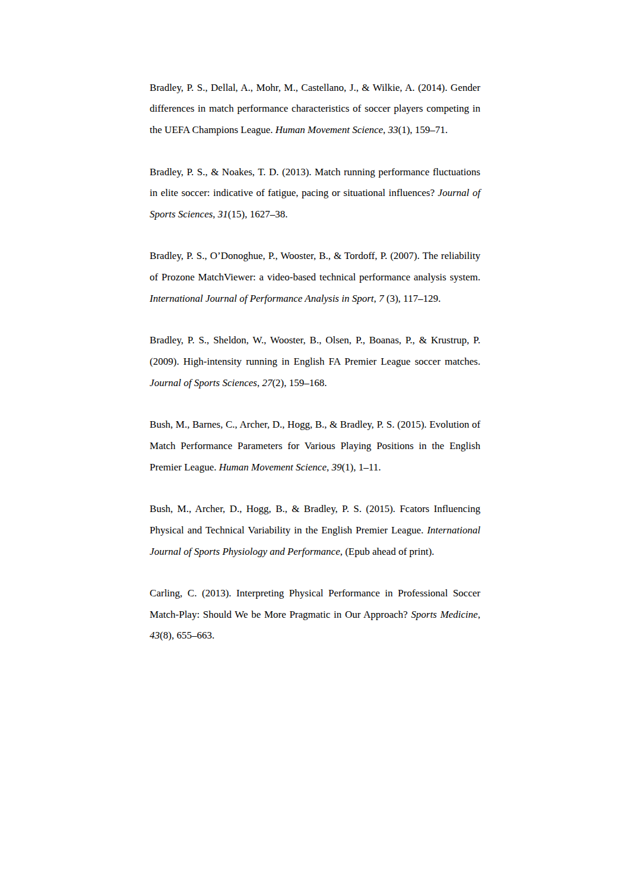Bradley, P. S., Dellal, A., Mohr, M., Castellano, J., & Wilkie, A. (2014). Gender differences in match performance characteristics of soccer players competing in the UEFA Champions League. Human Movement Science, 33(1), 159–71.
Bradley, P. S., & Noakes, T. D. (2013). Match running performance fluctuations in elite soccer: indicative of fatigue, pacing or situational influences? Journal of Sports Sciences, 31(15), 1627–38.
Bradley, P. S., O’Donoghue, P., Wooster, B., & Tordoff, P. (2007). The reliability of Prozone MatchViewer: a video-based technical performance analysis system. International Journal of Performance Analysis in Sport, 7 (3), 117–129.
Bradley, P. S., Sheldon, W., Wooster, B., Olsen, P., Boanas, P., & Krustrup, P. (2009). High-intensity running in English FA Premier League soccer matches. Journal of Sports Sciences, 27(2), 159–168.
Bush, M., Barnes, C., Archer, D., Hogg, B., & Bradley, P. S. (2015). Evolution of Match Performance Parameters for Various Playing Positions in the English Premier League. Human Movement Science, 39(1), 1–11.
Bush, M., Archer, D., Hogg, B., & Bradley, P. S. (2015). Fcators Influencing Physical and Technical Variability in the English Premier League. International Journal of Sports Physiology and Performance, (Epub ahead of print).
Carling, C. (2013). Interpreting Physical Performance in Professional Soccer Match-Play: Should We be More Pragmatic in Our Approach? Sports Medicine, 43(8), 655–663.